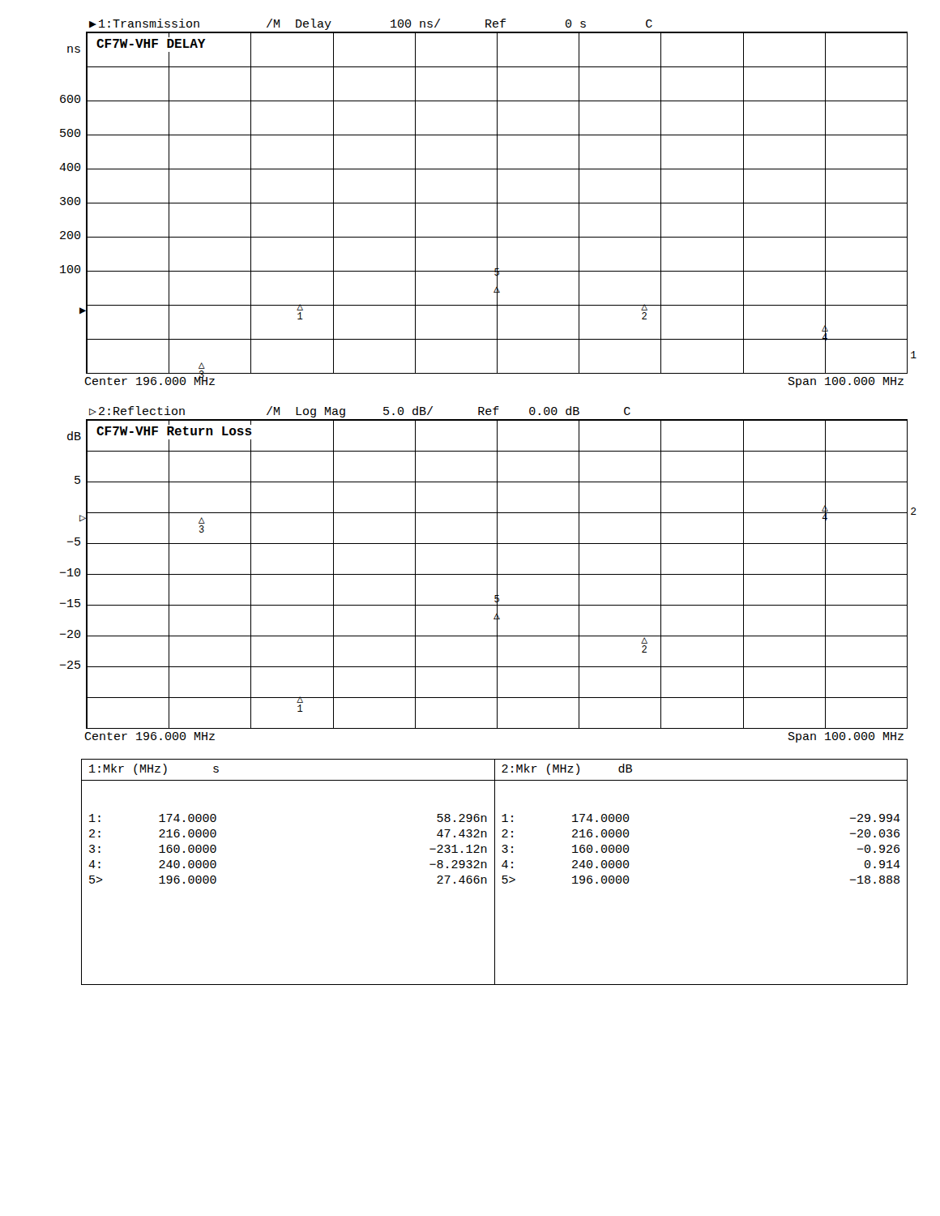▶1:Transmission /M Delay 100 ns/ Ref 0 s C
ns 600 500 400 300 200 100
CF7W-VHF DELAY ▶ △1 △2 △3 △4 5▽ 1
Center 196.000 MHz Span 100.000 MHz
▷2:Reflection /M Log Mag 5.0 dB/ Ref 0.00 dB C
dB 5 −5 −10 −15 −20 −25
CF7W-VHF Return Loss ▷ △1 △2 △3 △4 5▽ 2
Center 196.000 MHz Span 100.000 MHz
| 1:Mkr (MHz) s | 2:Mkr (MHz) dB |
| / 1: / 174.0000 / 58.296n / / 2: / 216.0000 / 47.432n / / 3: / 160.0000 / −231.12n / / 4: / 240.0000 / −8.2932n / / 5> / 196.0000 / 27.466n / | / 1: / 174.0000 / −29.994 / / 2: / 216.0000 / −20.036 / / 3: / 160.0000 / −0.926 / / 4: / 240.0000 / 0.914 / / 5> / 196.0000 / −18.888 / |